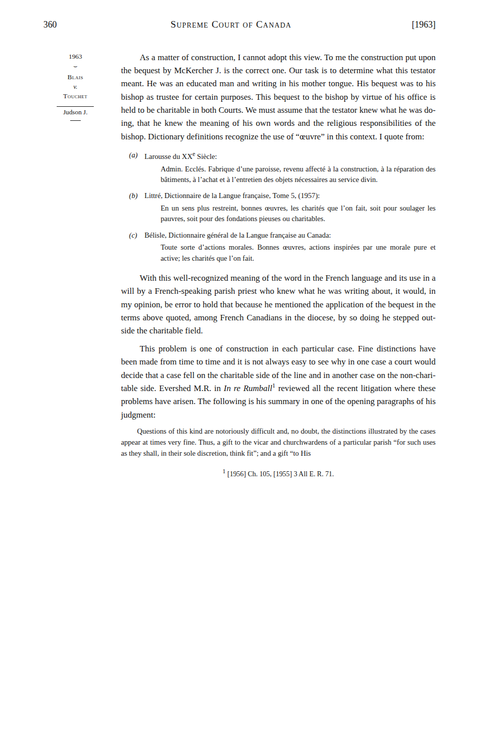360
Supreme Court of Canada
[1963]
1963 ⌣ Blais v. Touchet Judson J.
As a matter of construction, I cannot adopt this view. To me the construction put upon the bequest by McKercher J. is the correct one. Our task is to determine what this testator meant. He was an educated man and writing in his mother tongue. His bequest was to his bishop as trustee for certain purposes. This bequest to the bishop by virtue of his office is held to be charitable in both Courts. We must assume that the testator knew what he was doing, that he knew the meaning of his own words and the religious responsibilities of the bishop. Dictionary definitions recognize the use of “œuvre” in this context. I quote from:
(a) Larousse du XXe Siècle: Admin. Ecclés. Fabrique d’une paroisse, revenu affecté à la construction, à la réparation des bâtiments, à l’achat et à l’entretien des objets nécessaires au service divin.
(b) Littré, Dictionnaire de la Langue française, Tome 5, (1957): En un sens plus restreint, bonnes œuvres, les charités que l’on fait, soit pour soulager les pauvres, soit pour des fondations pieuses ou charitables.
(c) Bélisle, Dictionnaire général de la Langue française au Canada: Toute sorte d’actions morales. Bonnes œuvres, actions inspirées par une morale pure et active; les charités que l’on fait.
With this well-recognized meaning of the word in the French language and its use in a will by a French-speaking parish priest who knew what he was writing about, it would, in my opinion, be error to hold that because he mentioned the application of the bequest in the terms above quoted, among French Canadians in the diocese, by so doing he stepped outside the charitable field.
This problem is one of construction in each particular case. Fine distinctions have been made from time to time and it is not always easy to see why in one case a court would decide that a case fell on the charitable side of the line and in another case on the non-charitable side. Evershed M.R. in In re Rumball1 reviewed all the recent litigation where these problems have arisen. The following is his summary in one of the opening paragraphs of his judgment:
Questions of this kind are notoriously difficult and, no doubt, the distinctions illustrated by the cases appear at times very fine. Thus, a gift to the vicar and churchwardens of a particular parish “for such uses as they shall, in their sole discretion, think fit”; and a gift “to His
1 [1956] Ch. 105, [1955] 3 All E. R. 71.